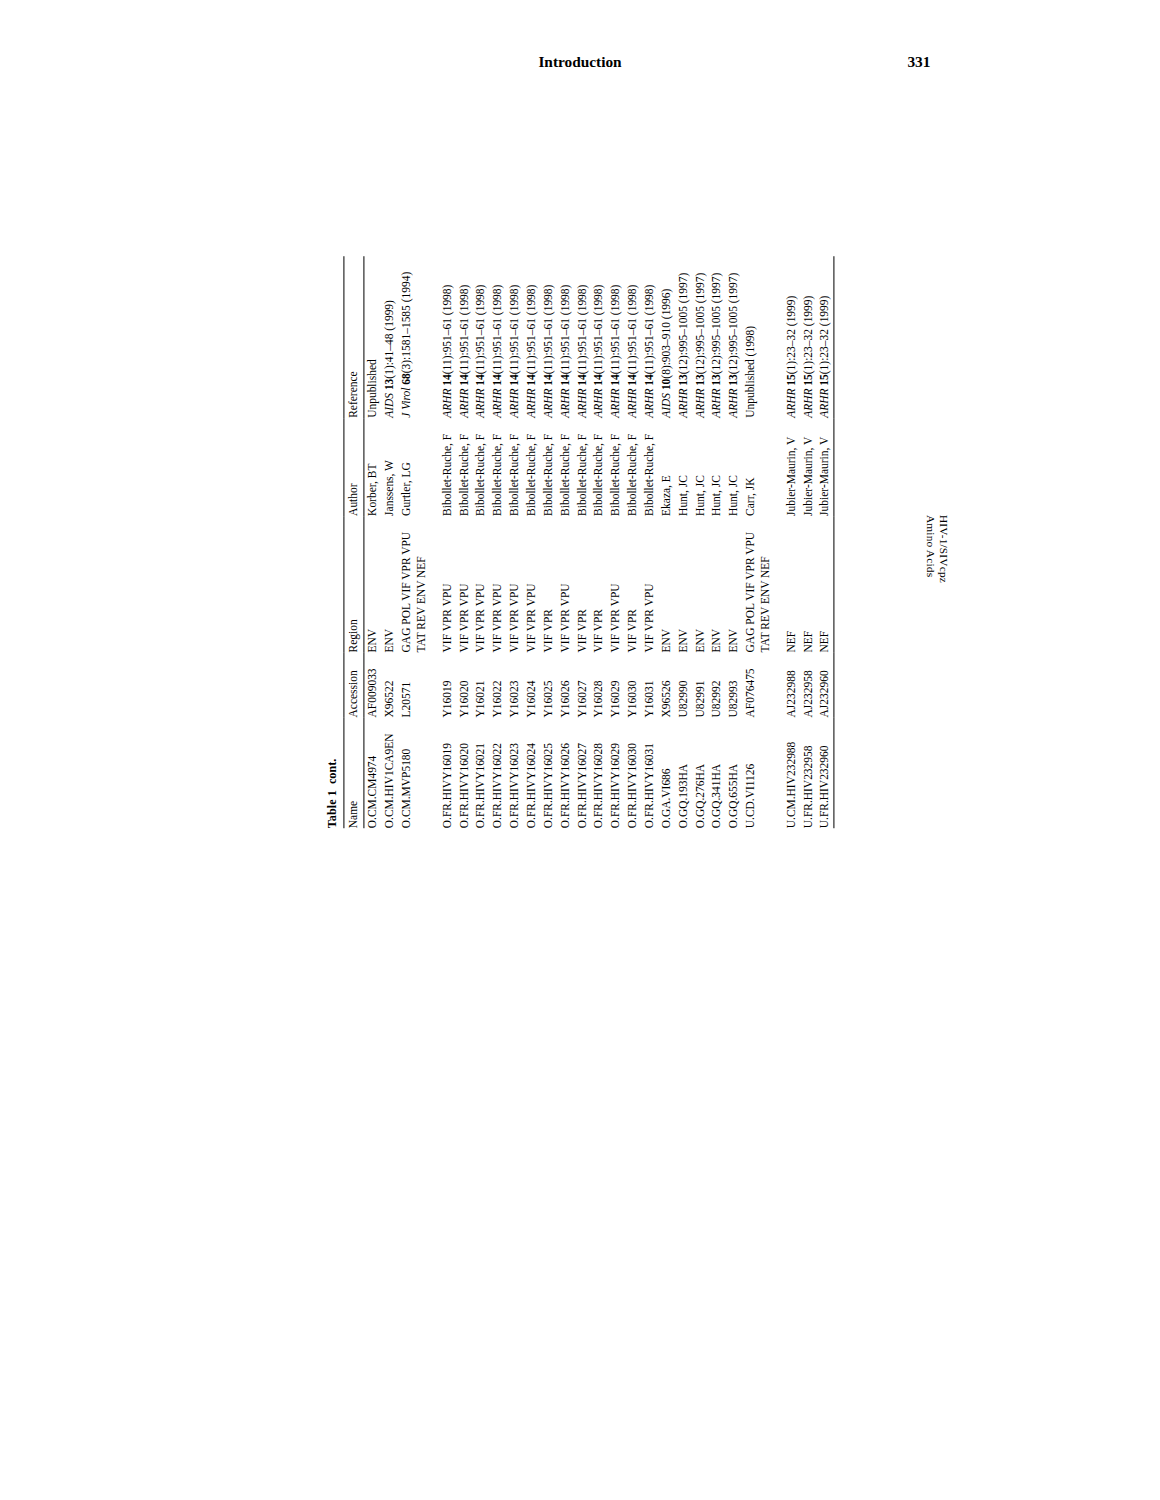Introduction
331
HIV-1/SIVcpz Amino Acids
Table 1 cont.
| Name | Accession | Region | Author | Reference |
| --- | --- | --- | --- | --- |
| O.CM.CM4974 | AF009033 | ENV | Korber, BT | Unpublished |
| O.CM.HIV1CA9EN | X96522 | ENV | Janssens, W | AIDS 13 (1):41–48 (1999) |
| O.CM.MVP5180 | L20571 | GAG POL VIF VPR VPU TAT REV ENV NEF | Gurtler, LG | J Virol 68 (3):1581–1585 (1994) |
| O.FR.HIVY16019 | Y16019 | VIF VPR VPU | Bibollet-Ruche, F | ARHR 14 (11):951–61 (1998) |
| O.FR.HIVY16020 | Y16020 | VIF VPR VPU | Bibollet-Ruche, F | ARHR 14 (11):951–61 (1998) |
| O.FR.HIVY16021 | Y16021 | VIF VPR VPU | Bibollet-Ruche, F | ARHR 14 (11):951–61 (1998) |
| O.FR.HIVY16022 | Y16022 | VIF VPR VPU | Bibollet-Ruche, F | ARHR 14 (11):951–61 (1998) |
| O.FR.HIVY16023 | Y16023 | VIF VPR VPU | Bibollet-Ruche, F | ARHR 14 (11):951–61 (1998) |
| O.FR.HIVY16024 | Y16024 | VIF VPR VPU | Bibollet-Ruche, F | ARHR 14 (11):951–61 (1998) |
| O.FR.HIVY16025 | Y16025 | VIF VPR | Bibollet-Ruche, F | ARHR 14 (11):951–61 (1998) |
| O.FR.HIVY16026 | Y16026 | VIF VPR VPU | Bibollet-Ruche, F | ARHR 14 (11):951–61 (1998) |
| O.FR.HIVY16027 | Y16027 | VIF VPR | Bibollet-Ruche, F | ARHR 14 (11):951–61 (1998) |
| O.FR.HIVY16028 | Y16028 | VIF VPR | Bibollet-Ruche, F | ARHR 14 (11):951–61 (1998) |
| O.FR.HIVY16029 | Y16029 | VIF VPR VPU | Bibollet-Ruche, F | ARHR 14 (11):951–61 (1998) |
| O.FR.HIVY16030 | Y16030 | VIF VPR | Bibollet-Ruche, F | ARHR 14 (11):951–61 (1998) |
| O.FR.HIVY16031 | Y16031 | VIF VPR VPU | Bibollet-Ruche, F | ARHR 14 (11):951–61 (1998) |
| O.GA.VI686 | X96526 | ENV | Ekaza, E | AIDS 10 (8):903–910 (1996) |
| O.GQ.193HA | U82990 | ENV | Hunt, JC | ARHR 13 (12):995–1005 (1997) |
| O.GQ.276HA | U82991 | ENV | Hunt, JC | ARHR 13 (12):995–1005 (1997) |
| O.GQ.341HA | U82992 | ENV | Hunt, JC | ARHR 13 (12):995–1005 (1997) |
| O.GQ.655HA | U82993 | ENV | Hunt, JC | ARHR 13 (12):995–1005 (1997) |
| U.CD.VI1126 | AF076475 | GAG POL VIF VPR VPU TAT REV ENV NEF | Carr, JK | Unpublished (1998) |
| U.CM.HIV232988 | AJ232988 | NEF | Jubier-Maurin, V | ARHR 15 (1):23–32 (1999) |
| U.FR.HIV232958 | AJ232958 | NEF | Jubier-Maurin, V | ARHR 15 (1):23–32 (1999) |
| U.FR.HIV232960 | AJ232960 | NEF | Jubier-Maurin, V | ARHR 15 (1):23–32 (1999) |